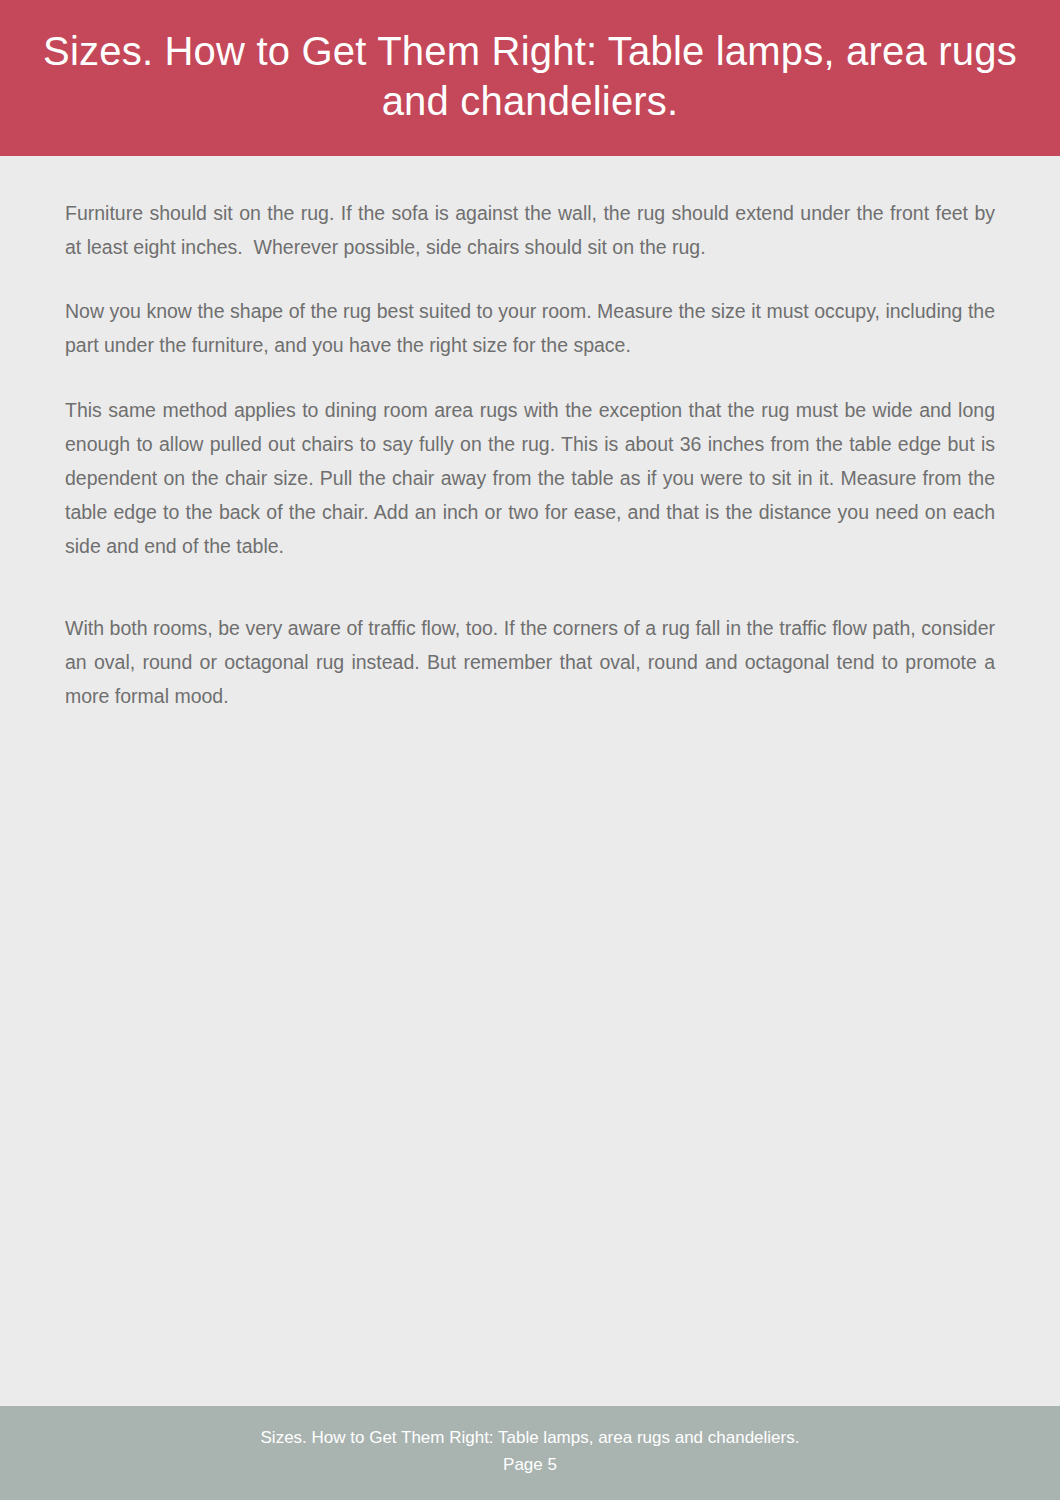Sizes. How to Get Them Right: Table lamps, area rugs and chandeliers.
Furniture should sit on the rug. If the sofa is against the wall, the rug should extend under the front feet by at least eight inches. Wherever possible, side chairs should sit on the rug.
Now you know the shape of the rug best suited to your room. Measure the size it must occupy, including the part under the furniture, and you have the right size for the space.
This same method applies to dining room area rugs with the exception that the rug must be wide and long enough to allow pulled out chairs to say fully on the rug. This is about 36 inches from the table edge but is dependent on the chair size. Pull the chair away from the table as if you were to sit in it. Measure from the table edge to the back of the chair. Add an inch or two for ease, and that is the distance you need on each side and end of the table.
With both rooms, be very aware of traffic flow, too. If the corners of a rug fall in the traffic flow path, consider an oval, round or octagonal rug instead. But remember that oval, round and octagonal tend to promote a more formal mood.
Sizes. How to Get Them Right: Table lamps, area rugs and chandeliers. Page 5